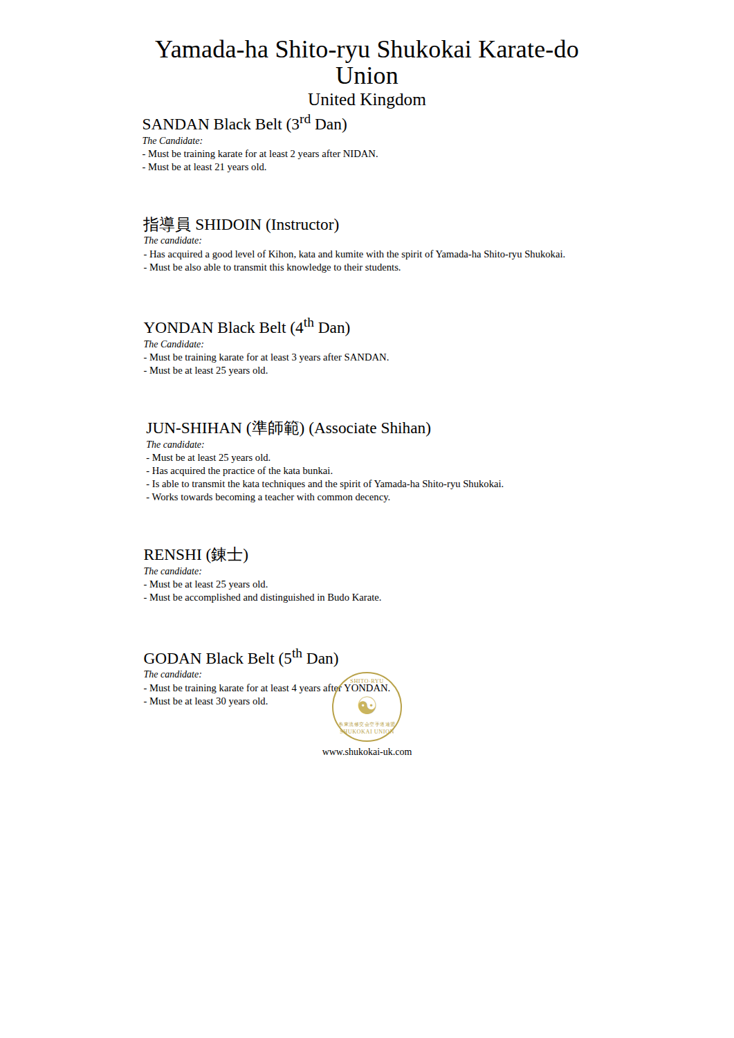Yamada-ha Shito-ryu Shukokai Karate-do Union
United Kingdom
SANDAN Black Belt (3rd Dan)
The Candidate:
Must be training karate for at least 2 years after NIDAN.
Must be at least 21 years old.
指導員 SHIDOIN (Instructor)
The candidate:
Has acquired a good level of Kihon, kata and kumite with the spirit of Yamada-ha Shito-ryu Shukokai.
Must be also able to transmit this knowledge to their students.
YONDAN Black Belt (4th Dan)
The Candidate:
Must be training karate for at least 3 years after SANDAN.
Must be at least 25 years old.
JUN-SHIHAN (準師範) (Associate Shihan)
The candidate:
Must be at least 25 years old.
Has acquired the practice of the kata bunkai.
Is able to transmit the kata techniques and the spirit of Yamada-ha Shito-ryu Shukokai.
Works towards becoming a teacher with common decency.
RENSHI (錬士)
The candidate:
Must be at least 25 years old.
Must be accomplished and distinguished in Budo Karate.
GODAN Black Belt (5th Dan)
The candidate:
Must be training karate for at least 4 years after YONDAN.
Must be at least 30 years old.
SHITO·RYU
☯
糸東流修交会空手道連盟
SHUKOKAI UNION
www.shukokai-uk.com